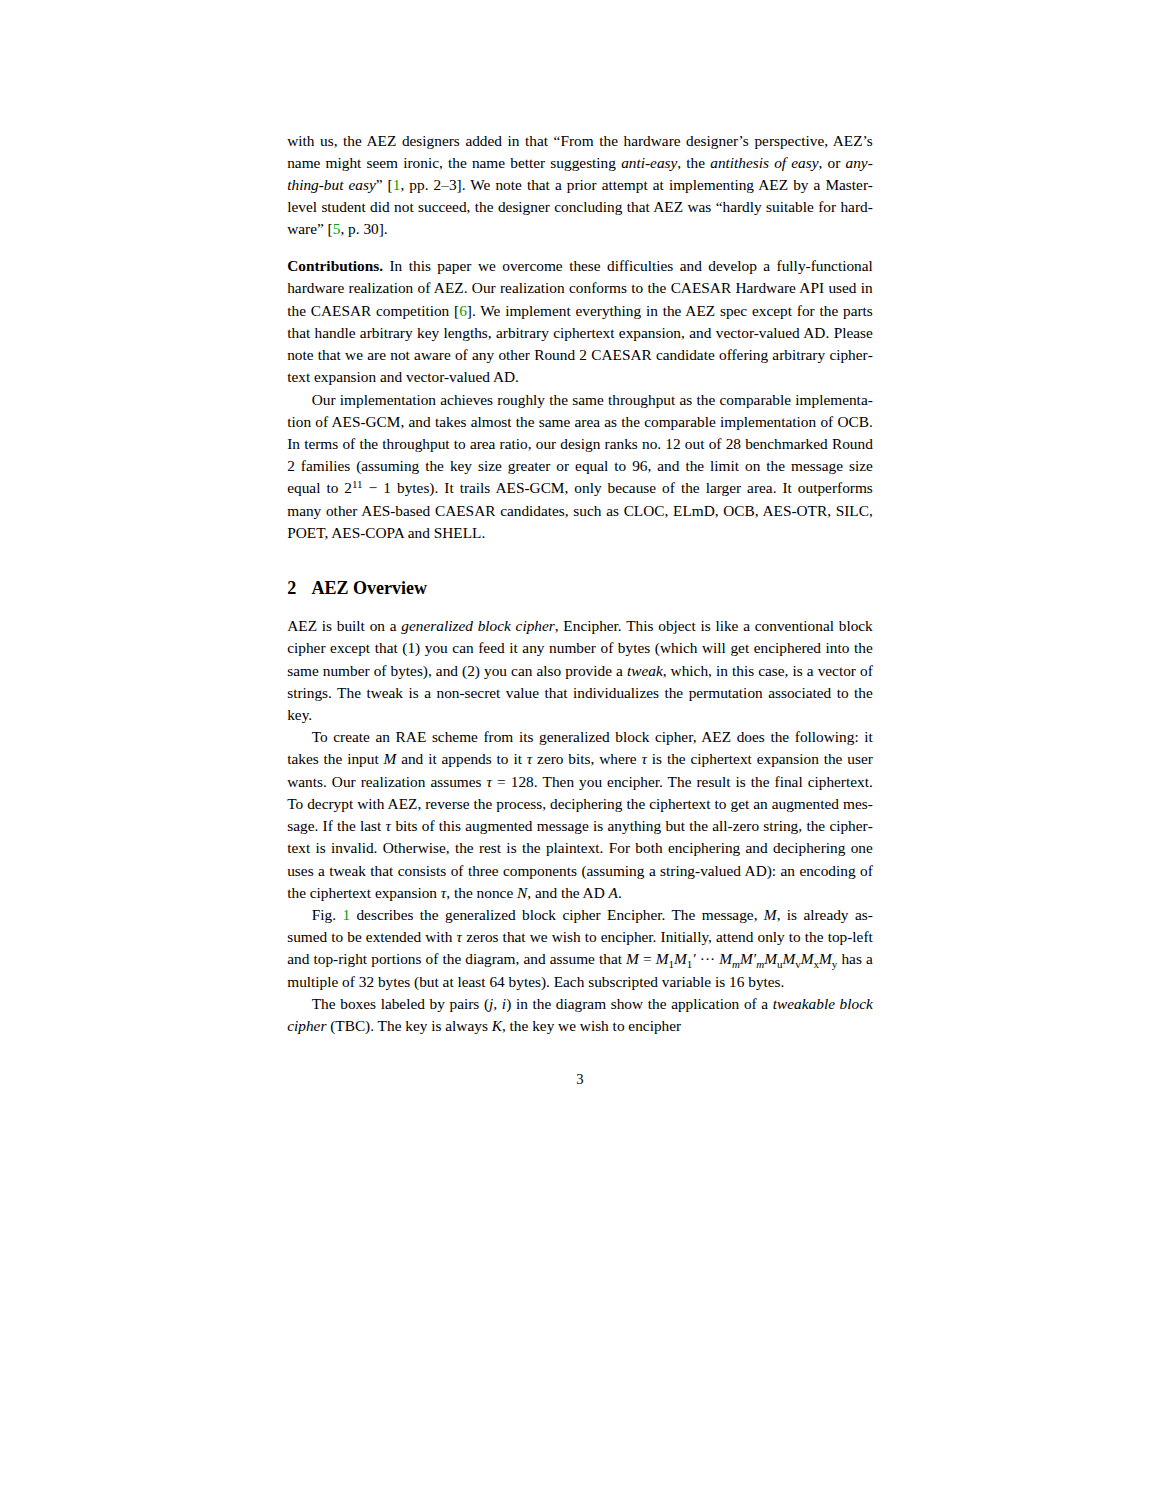with us, the AEZ designers added in that “From the hardware designer’s perspective, AEZ’s name might seem ironic, the name better suggesting anti-easy, the antithesis of easy, or anything-but easy” [1, pp. 2–3]. We note that a prior attempt at implementing AEZ by a Master-level student did not succeed, the designer concluding that AEZ was “hardly suitable for hardware” [5, p. 30].
Contributions. In this paper we overcome these difficulties and develop a fully-functional hardware realization of AEZ. Our realization conforms to the CAESAR Hardware API used in the CAESAR competition [6]. We implement everything in the AEZ spec except for the parts that handle arbitrary key lengths, arbitrary ciphertext expansion, and vector-valued AD. Please note that we are not aware of any other Round 2 CAESAR candidate offering arbitrary ciphertext expansion and vector-valued AD.
Our implementation achieves roughly the same throughput as the comparable implementation of AES-GCM, and takes almost the same area as the comparable implementation of OCB. In terms of the throughput to area ratio, our design ranks no. 12 out of 28 benchmarked Round 2 families (assuming the key size greater or equal to 96, and the limit on the message size equal to 211 − 1 bytes). It trails AES-GCM, only because of the larger area. It outperforms many other AES-based CAESAR candidates, such as CLOC, ELmD, OCB, AES-OTR, SILC, POET, AES-COPA and SHELL.
2 AEZ Overview
AEZ is built on a generalized block cipher, Encipher. This object is like a conventional block cipher except that (1) you can feed it any number of bytes (which will get enciphered into the same number of bytes), and (2) you can also provide a tweak, which, in this case, is a vector of strings. The tweak is a non-secret value that individualizes the permutation associated to the key.
To create an RAE scheme from its generalized block cipher, AEZ does the following: it takes the input M and it appends to it τ zero bits, where τ is the ciphertext expansion the user wants. Our realization assumes τ = 128. Then you encipher. The result is the final ciphertext. To decrypt with AEZ, reverse the process, deciphering the ciphertext to get an augmented message. If the last τ bits of this augmented message is anything but the all-zero string, the ciphertext is invalid. Otherwise, the rest is the plaintext. For both enciphering and deciphering one uses a tweak that consists of three components (assuming a string-valued AD): an encoding of the ciphertext expansion τ, the nonce N, and the AD A.
Fig. 1 describes the generalized block cipher Encipher. The message, M, is already assumed to be extended with τ zeros that we wish to encipher. Initially, attend only to the top-left and top-right portions of the diagram, and assume that M = M1M1′ ··· MmM′mMuMvMxMy has a multiple of 32 bytes (but at least 64 bytes). Each subscripted variable is 16 bytes.
The boxes labeled by pairs (j, i) in the diagram show the application of a tweakable block cipher (TBC). The key is always K, the key we wish to encipher
3